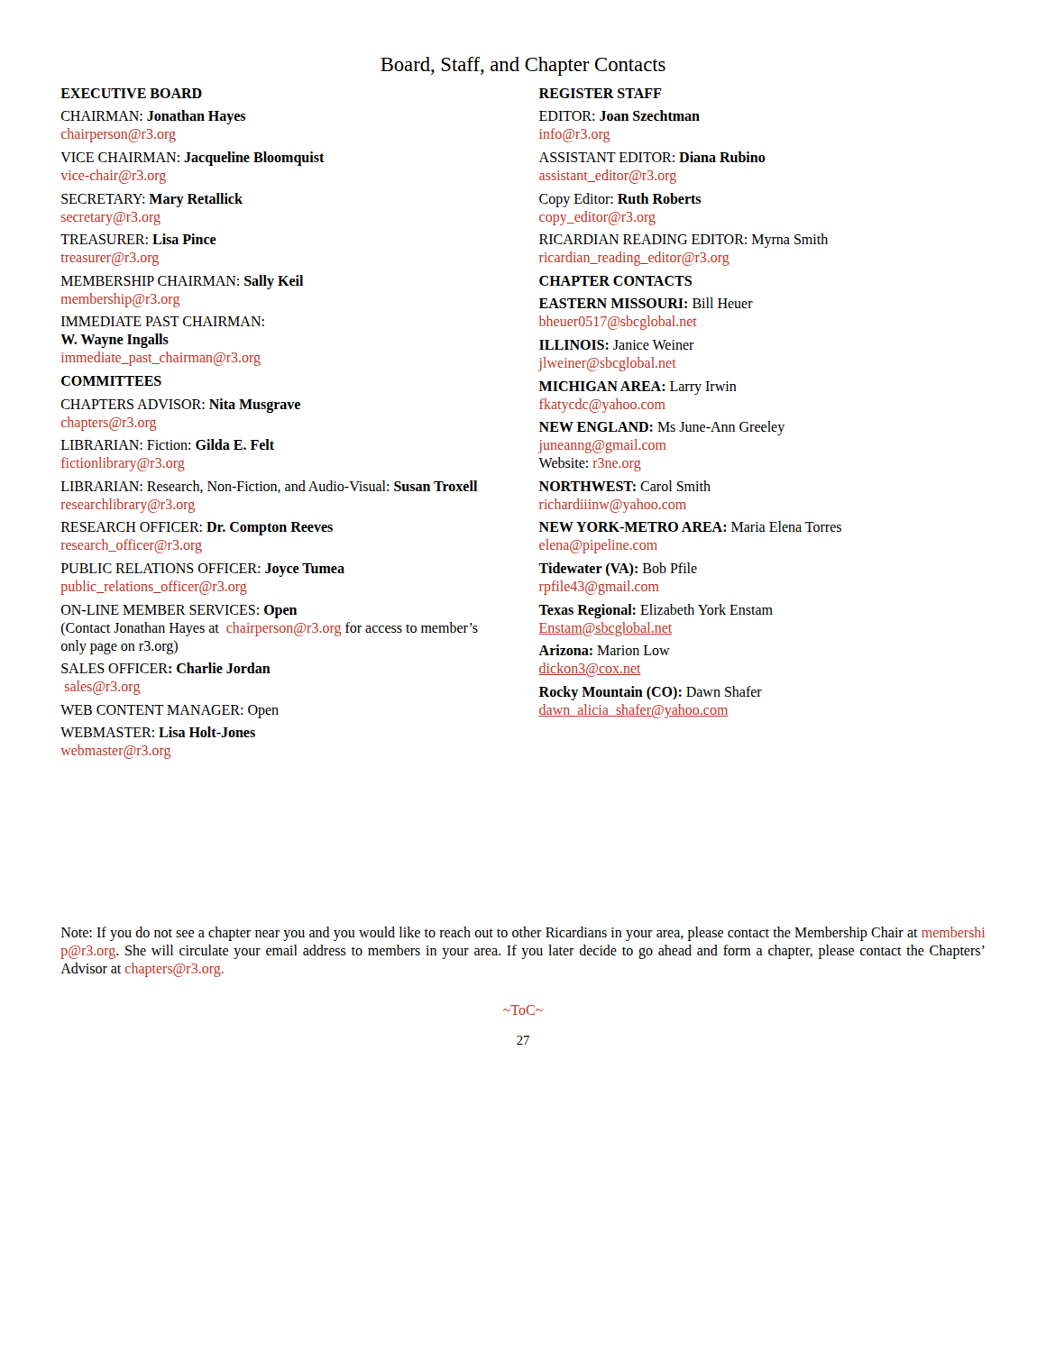Board, Staff, and Chapter Contacts
EXECUTIVE BOARD
CHAIRMAN: Jonathan Hayes
chairperson@r3.org
VICE CHAIRMAN: Jacqueline Bloomquist
vice-chair@r3.org
SECRETARY: Mary Retallick
secretary@r3.org
TREASURER: Lisa Pince
treasurer@r3.org
MEMBERSHIP CHAIRMAN: Sally Keil
membership@r3.org
IMMEDIATE PAST CHAIRMAN:
W. Wayne Ingalls
immediate_past_chairman@r3.org
COMMITTEES
CHAPTERS ADVISOR: Nita Musgrave
chapters@r3.org
LIBRARIAN: Fiction: Gilda E. Felt
fictionlibrary@r3.org
LIBRARIAN: Research, Non-Fiction, and Audio-Visual: Susan Troxell
researchlibrary@r3.org
RESEARCH OFFICER: Dr. Compton Reeves
research_officer@r3.org
PUBLIC RELATIONS OFFICER: Joyce Tumea
public_relations_officer@r3.org
ON-LINE MEMBER SERVICES: Open
(Contact Jonathan Hayes at chairperson@r3.org for access to member’s only page on r3.org)
SALES OFFICER: Charlie Jordan
sales@r3.org
WEB CONTENT MANAGER: Open
WEBMASTER: Lisa Holt-Jones
webmaster@r3.org
REGISTER STAFF
EDITOR: Joan Szechtman
info@r3.org
ASSISTANT EDITOR: Diana Rubino
assistant_editor@r3.org
Copy Editor: Ruth Roberts
copy_editor@r3.org
RICARDIAN READING EDITOR: Myrna Smith
ricardian_reading_editor@r3.org
CHAPTER CONTACTS
EASTERN MISSOURI: Bill Heuer
bheuer0517@sbcglobal.net
ILLINOIS: Janice Weiner
jlweiner@sbcglobal.net
MICHIGAN AREA: Larry Irwin
fkatycdc@yahoo.com
NEW ENGLAND: Ms June-Ann Greeley
juneanng@gmail.com
Website: r3ne.org
NORTHWEST: Carol Smith
richardiiinw@yahoo.com
NEW YORK-METRO AREA: Maria Elena Torres
elena@pipeline.com
Tidewater (VA): Bob Pfile
rpfile43@gmail.com
Texas Regional: Elizabeth York Enstam
Enstam@sbcglobal.net
Arizona: Marion Low
dickon3@cox.net
Rocky Mountain (CO): Dawn Shafer
dawn_alicia_shafer@yahoo.com
Note: If you do not see a chapter near you and you would like to reach out to other Ricardians in your area, please contact the Membership Chair at membership@r3.org. She will circulate your email address to members in your area. If you later decide to go ahead and form a chapter, please contact the Chapters’ Advisor at chapters@r3.org.
~ToC~
27